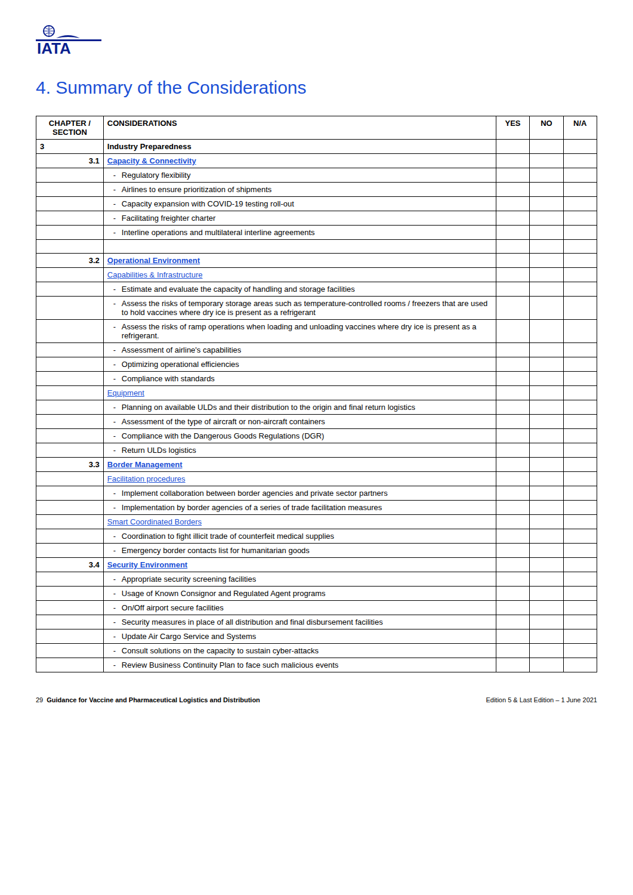IATA
4. Summary of the Considerations
| CHAPTER / SECTION | CONSIDERATIONS | YES | NO | N/A |
| --- | --- | --- | --- | --- |
| 3 | Industry Preparedness | | | |
| 3.1 | Capacity & Connectivity | | | |
| | Regulatory flexibility | | | |
| | Airlines to ensure prioritization of shipments | | | |
| | Capacity expansion with COVID-19 testing roll-out | | | |
| | Facilitating freighter charter | | | |
| | Interline operations and multilateral interline agreements | | | |
| 3.2 | Operational Environment | | | |
| | Capabilities & Infrastructure | | | |
| | Estimate and evaluate the capacity of handling and storage facilities | | | |
| | Assess the risks of temporary storage areas such as temperature-controlled rooms / freezers that are used to hold vaccines where dry ice is present as a refrigerant | | | |
| | Assess the risks of ramp operations when loading and unloading vaccines where dry ice is present as a refrigerant. | | | |
| | Assessment of airline's capabilities | | | |
| | Optimizing operational efficiencies | | | |
| | Compliance with standards | | | |
| | Equipment | | | |
| | Planning on available ULDs and their distribution to the origin and final return logistics | | | |
| | Assessment of the type of aircraft or non-aircraft containers | | | |
| | Compliance with the Dangerous Goods Regulations (DGR) | | | |
| | Return ULDs logistics | | | |
| 3.3 | Border Management | | | |
| | Facilitation procedures | | | |
| | Implement collaboration between border agencies and private sector partners | | | |
| | Implementation by border agencies of a series of trade facilitation measures | | | |
| | Smart Coordinated Borders | | | |
| | Coordination to fight illicit trade of counterfeit medical supplies | | | |
| | Emergency border contacts list for humanitarian goods | | | |
| 3.4 | Security Environment | | | |
| | Appropriate security screening facilities | | | |
| | Usage of Known Consignor and Regulated Agent programs | | | |
| | On/Off airport secure facilities | | | |
| | Security measures in place of all distribution and final disbursement facilities | | | |
| | Update Air Cargo Service and Systems | | | |
| | Consult solutions on the capacity to sustain cyber-attacks | | | |
| | Review Business Continuity Plan to face such malicious events | | | |
29 Guidance for Vaccine and Pharmaceutical Logistics and Distribution
Edition 5 & Last Edition – 1 June 2021